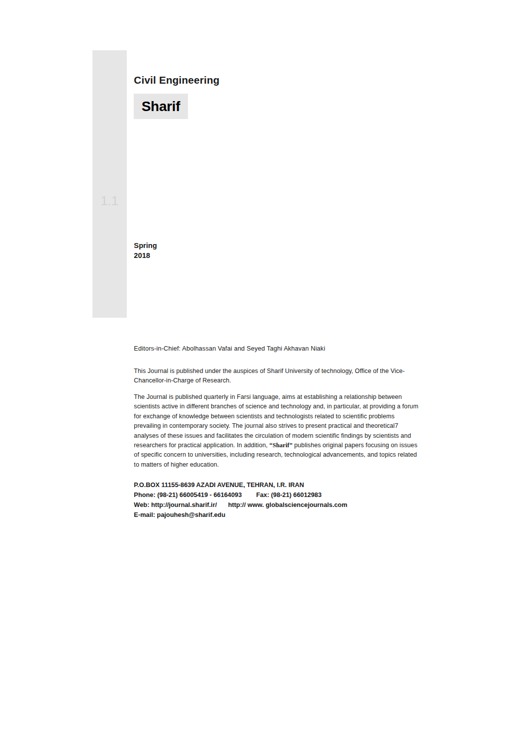1.1
Civil Engineering
Sharif
Spring
2018
Editors-in-Chief: Abolhassan Vafai and Seyed Taghi Akhavan Niaki
This Journal is published under the auspices of Sharif University of technology, Office of the Vice-Chancellor-in-Charge of Research.
The Journal is published quarterly in Farsi language, aims at establishing a relationship between scientists active in different branches of science and technology and, in particular, at providing a forum for exchange of knowledge between scientists and technologists related to scientific problems prevailing in contemporary society. The journal also strives to present practical and theoretical7 analyses of these issues and facilitates the circulation of modern scientific findings by scientists and researchers for practical application. In addition, “Sharif” publishes original papers focusing on issues of specific concern to universities, including research, technological advancements, and topics related to matters of higher education.
P.O.BOX 11155-8639 AZADI AVENUE, TEHRAN, I.R. IRAN
Phone: (98-21) 66005419 - 66164093 Fax: (98-21) 66012983
Web: http://journal.sharif.ir/ http:// www. globalsciencejournals.com
E-mail: pajouhesh@sharif.edu